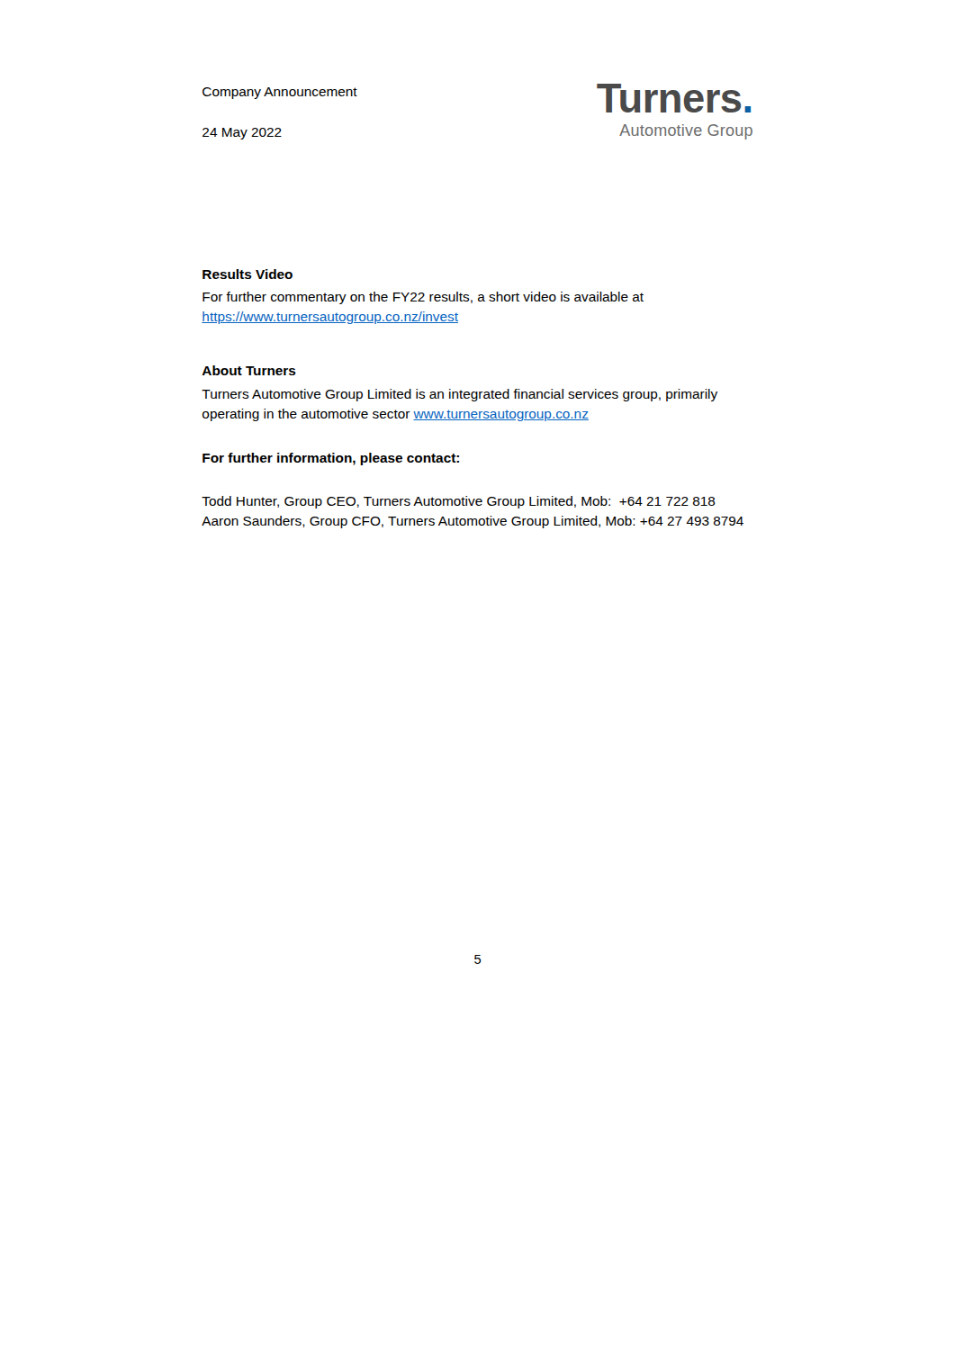Company Announcement
24 May 2022
Turners. Automotive Group
Results Video
For further commentary on the FY22 results, a short video is available at
https://www.turnersautogroup.co.nz/invest
About Turners
Turners Automotive Group Limited is an integrated financial services group, primarily operating in the automotive sector www.turnersautogroup.co.nz
For further information, please contact:
Todd Hunter, Group CEO, Turners Automotive Group Limited, Mob: +64 21 722 818
Aaron Saunders, Group CFO, Turners Automotive Group Limited, Mob: +64 27 493 8794
5